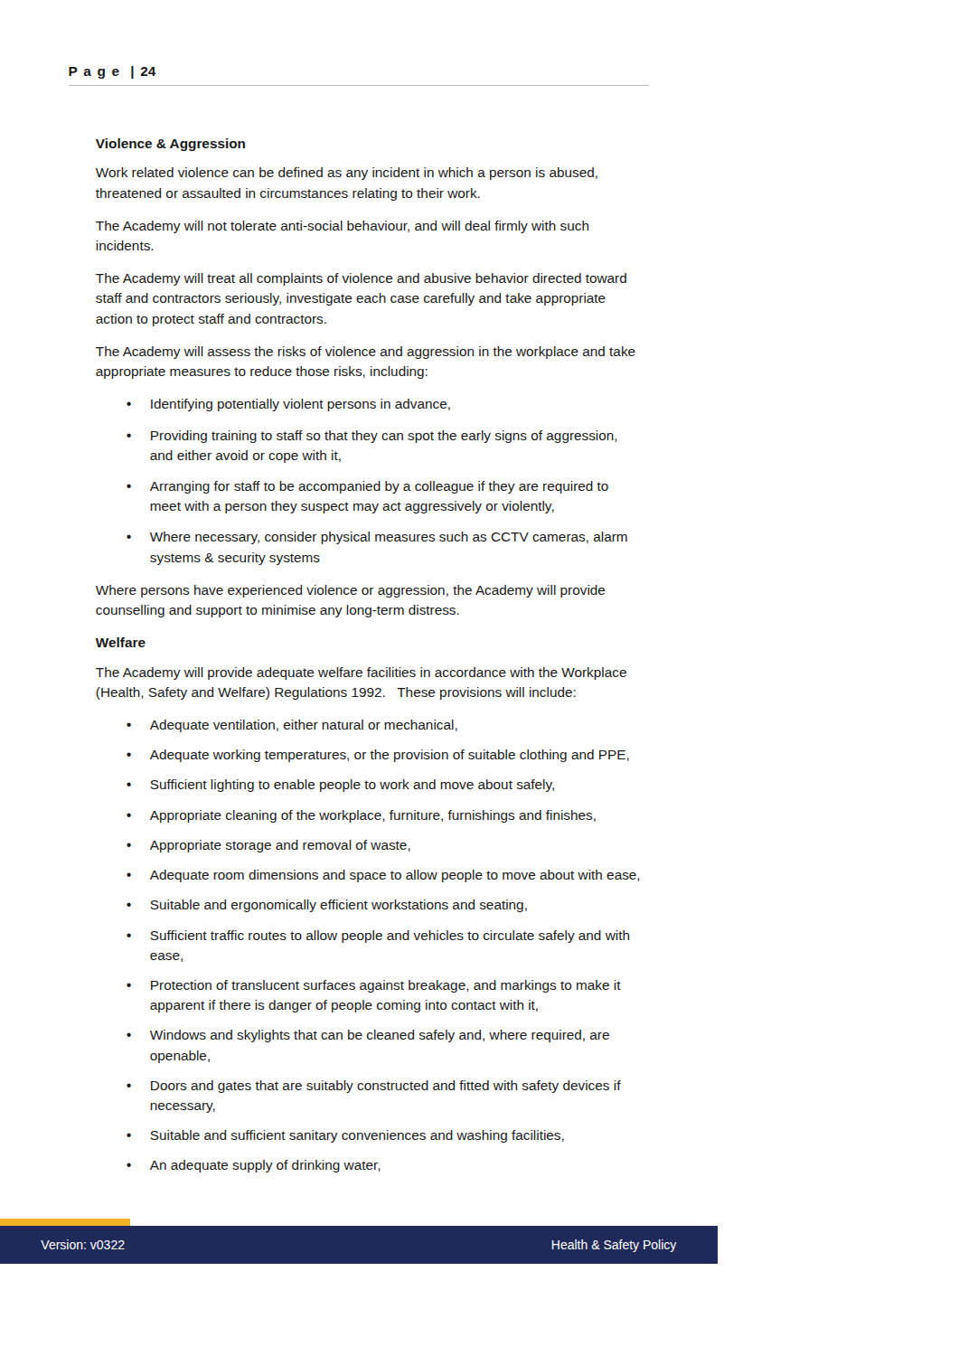P a g e | 24
Violence & Aggression
Work related violence can be defined as any incident in which a person is abused, threatened or assaulted in circumstances relating to their work.
The Academy will not tolerate anti-social behaviour, and will deal firmly with such incidents.
The Academy will treat all complaints of violence and abusive behavior directed toward staff and contractors seriously, investigate each case carefully and take appropriate action to protect staff and contractors.
The Academy will assess the risks of violence and aggression in the workplace and take appropriate measures to reduce those risks, including:
Identifying potentially violent persons in advance,
Providing training to staff so that they can spot the early signs of aggression, and either avoid or cope with it,
Arranging for staff to be accompanied by a colleague if they are required to meet with a person they suspect may act aggressively or violently,
Where necessary, consider physical measures such as CCTV cameras, alarm systems & security systems
Where persons have experienced violence or aggression, the Academy will provide counselling and support to minimise any long-term distress.
Welfare
The Academy will provide adequate welfare facilities in accordance with the Workplace (Health, Safety and Welfare) Regulations 1992. These provisions will include:
Adequate ventilation, either natural or mechanical,
Adequate working temperatures, or the provision of suitable clothing and PPE,
Sufficient lighting to enable people to work and move about safely,
Appropriate cleaning of the workplace, furniture, furnishings and finishes,
Appropriate storage and removal of waste,
Adequate room dimensions and space to allow people to move about with ease,
Suitable and ergonomically efficient workstations and seating,
Sufficient traffic routes to allow people and vehicles to circulate safely and with ease,
Protection of translucent surfaces against breakage, and markings to make it apparent if there is danger of people coming into contact with it,
Windows and skylights that can be cleaned safely and, where required, are openable,
Doors and gates that are suitably constructed and fitted with safety devices if necessary,
Suitable and sufficient sanitary conveniences and washing facilities,
An adequate supply of drinking water,
Version: v0322 Health & Safety Policy